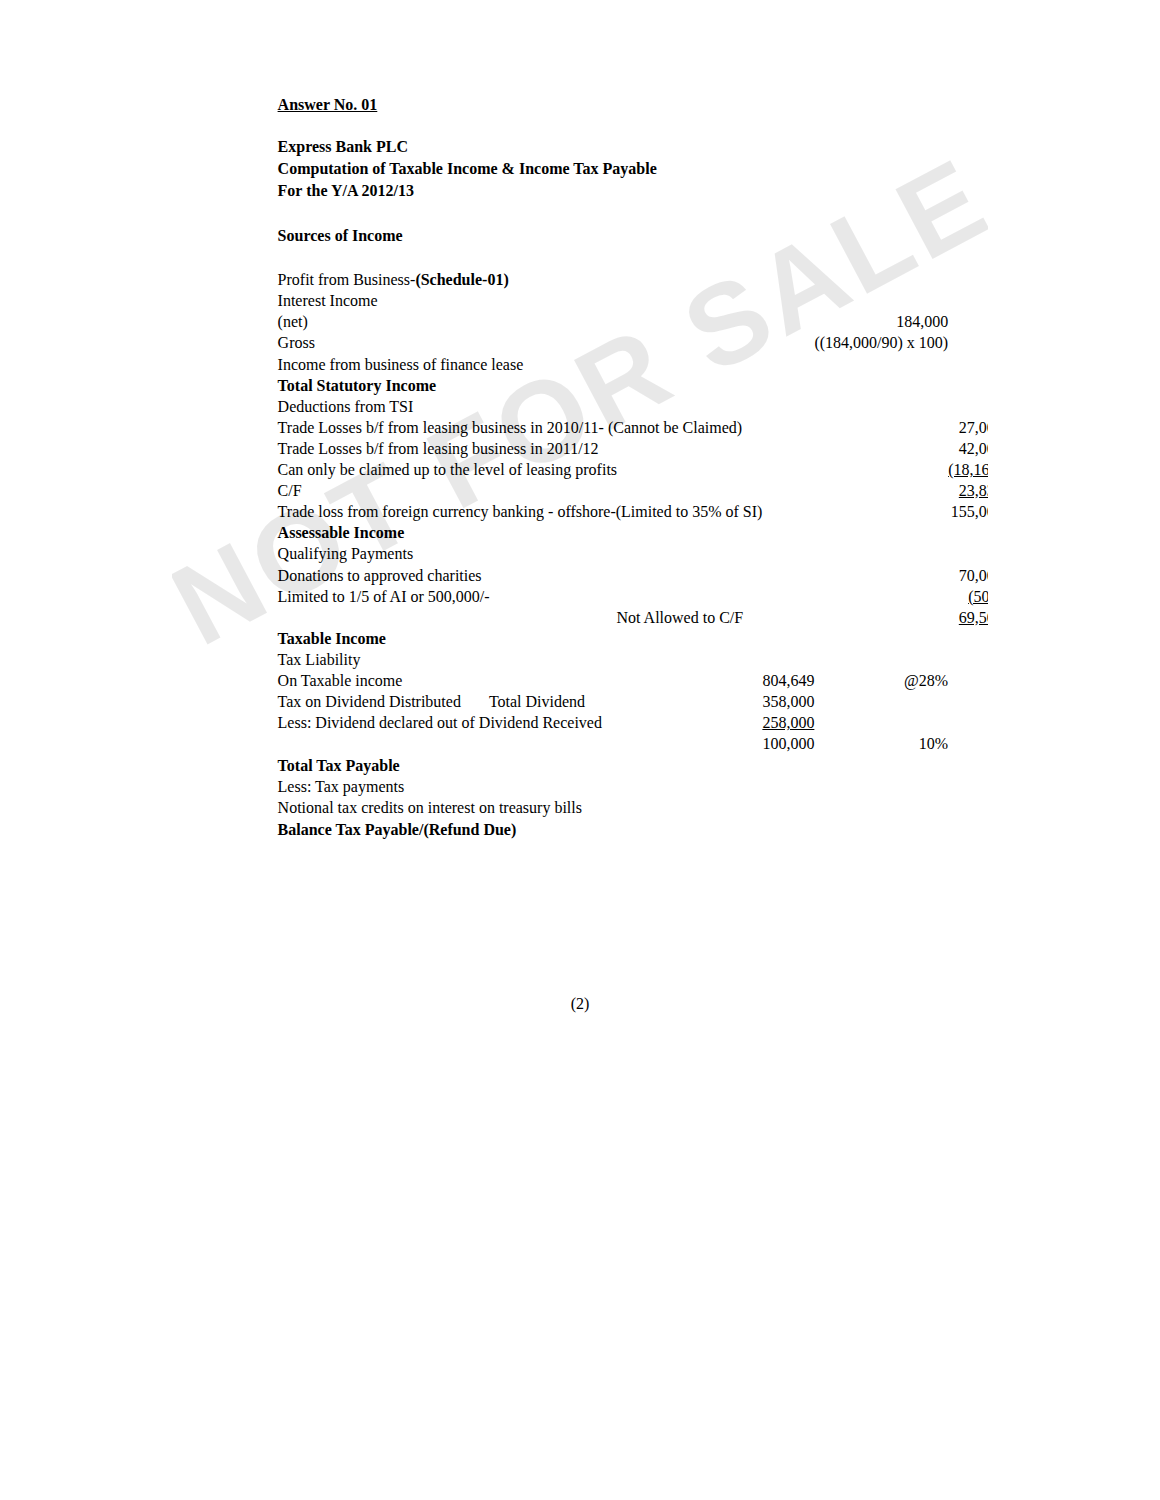NOT FOR SALE
Answer No. 01
Express Bank PLC
Computation of Taxable Income & Income Tax Payable
For the Y/A 2012/13
Sources of Income
| | | | | Rs.'000 |
| Profit from Business- (Schedule-01) | | | | 755,705 |
| Interest Income | | | | |
| (net) | | 184,000 | | |
| Gross | | ((184,000/90) x 100) | | 204,444 |
| Income from business of finance lease | | | | 18,167 |
| Total Statutory Income | | | | 978,316 |
| Deductions from TSI | | | | |
| Trade Losses b/f from leasing business in 2010/11- (Cannot be Claimed) | | | 27,000 | |
| Trade Losses b/f from leasing business in 2011/12 | | | 42,000 | |
| Can only be claimed up to the level of leasing profits | | | (18,167) | (18,167) |
| C/F | | | 23,833 | |
| Trade loss from foreign currency banking - offshore-(Limited to 35% of SI) | | | 155,000 | (155,000) |
| Assessable Income | | | | 805,149 |
| Qualifying Payments | | | | |
| Donations to approved charities | | | 70,000 | |
| Limited to 1/5 of AI or 500,000/- | | | (500) | (500) |
| Not Allowed to C/F | | | 69,500 | |
| Taxable Income | | | | 804,649 |
| Tax Liability | | | | |
| On Taxable income | 804,649 | @28% | | 225,302 |
| Tax on Dividend Distributed Total Dividend | 358,000 | | | |
| Less: Dividend declared out of Dividend Received | 258,000 | | | |
| | 100,000 | 10% | | 10,000 |
| Total Tax Payable | | | | 235,302 |
| Less: Tax payments | | | | (250,000) |
| Notional tax credits on interest on treasury bills | | | | (20,444) |
| Balance Tax Payable/(Refund Due) | | | | (35,142) |
(2)